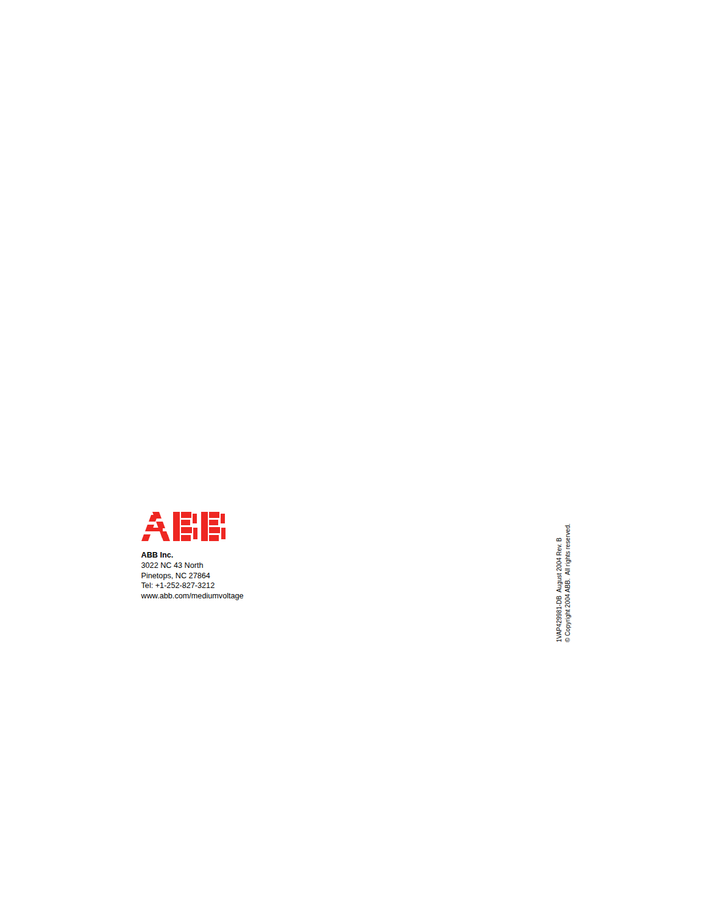1VAP429981-DB August 2004 Rev. B © Copyright 2004 ABB. All rights reserved.
ABB Inc.
3022 NC 43 North
Pinetops, NC 27864
Tel: +1-252-827-3212
www.abb.com/mediumvoltage